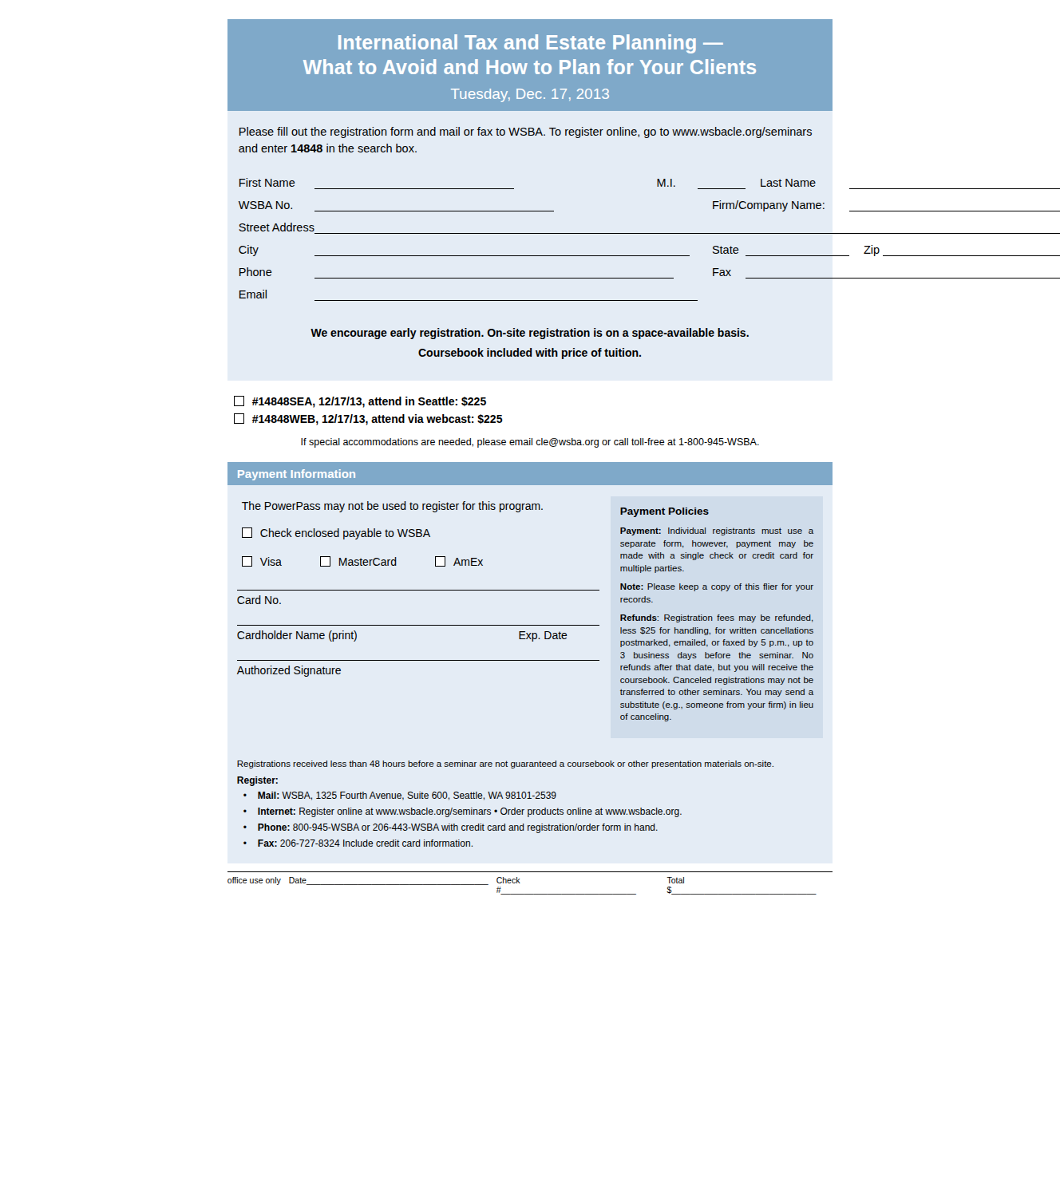International Tax and Estate Planning —
What to Avoid and How to Plan for Your Clients
Tuesday, Dec. 17, 2013
Please fill out the registration form and mail or fax to WSBA. To register online, go to www.wsbacle.org/seminars and enter 14848 in the search box.
| First Name | | M.I. | | Last Name | |
| WSBA No. | | Firm/Company Name: | |
| Street Address | |
| City | | State | | Zip |
| Phone | | Fax | |
| Email | | |
We encourage early registration. On-site registration is on a space-available basis.
Coursebook included with price of tuition.
#14848SEA, 12/17/13, attend in Seattle: $225
#14848WEB, 12/17/13, attend via webcast: $225
If special accommodations are needed, please email cle@wsba.org or call toll-free at 1-800-945-WSBA.
Payment Information
The PowerPass may not be used to register for this program.
Check enclosed payable to WSBA
Visa
MasterCard
AmEx
Card No.
Cardholder Name (print) Exp. Date
Authorized Signature
Payment Policies
Payment: Individual registrants must use a separate form, however, payment may be made with a single check or credit card for multiple parties.
Note: Please keep a copy of this flier for your records.
Refunds: Registration fees may be refunded, less $25 for handling, for written cancellations postmarked, emailed, or faxed by 5 p.m., up to 3 business days before the seminar. No refunds after that date, but you will receive the coursebook. Canceled registrations may not be transferred to other seminars. You may send a substitute (e.g., someone from your firm) in lieu of canceling.
Registrations received less than 48 hours before a seminar are not guaranteed a coursebook or other presentation materials on-site.
Register:
Mail: WSBA, 1325 Fourth Avenue, Suite 600, Seattle, WA 98101-2539
Internet: Register online at www.wsbacle.org/seminars • Order products online at www.wsbacle.org.
Phone: 800-945-WSBA or 206-443-WSBA with credit card and registration/order form in hand.
Fax: 206-727-8324 Include credit card information.
office use only Date_______________________________________ Check #_____________________________ Total $_______________________________